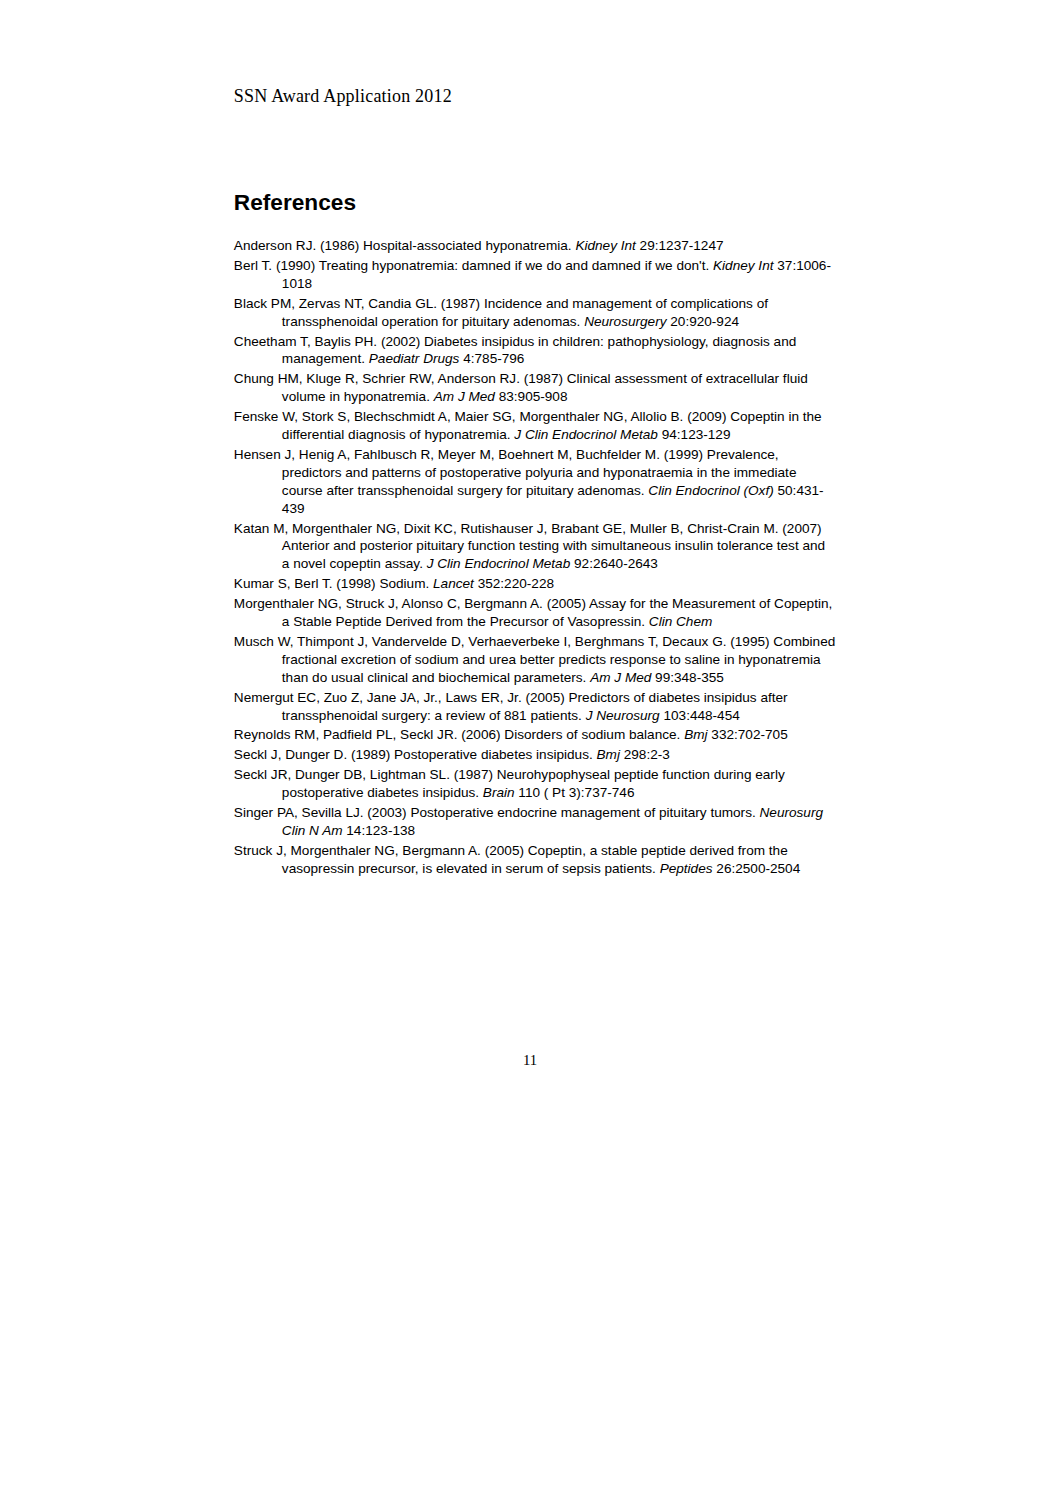SSN Award Application 2012
References
Anderson RJ. (1986) Hospital-associated hyponatremia. Kidney Int 29:1237-1247
Berl T. (1990) Treating hyponatremia: damned if we do and damned if we don't. Kidney Int 37:1006-1018
Black PM, Zervas NT, Candia GL. (1987) Incidence and management of complications of transsphenoidal operation for pituitary adenomas. Neurosurgery 20:920-924
Cheetham T, Baylis PH. (2002) Diabetes insipidus in children: pathophysiology, diagnosis and management. Paediatr Drugs 4:785-796
Chung HM, Kluge R, Schrier RW, Anderson RJ. (1987) Clinical assessment of extracellular fluid volume in hyponatremia. Am J Med 83:905-908
Fenske W, Stork S, Blechschmidt A, Maier SG, Morgenthaler NG, Allolio B. (2009) Copeptin in the differential diagnosis of hyponatremia. J Clin Endocrinol Metab 94:123-129
Hensen J, Henig A, Fahlbusch R, Meyer M, Boehnert M, Buchfelder M. (1999) Prevalence, predictors and patterns of postoperative polyuria and hyponatraemia in the immediate course after transsphenoidal surgery for pituitary adenomas. Clin Endocrinol (Oxf) 50:431-439
Katan M, Morgenthaler NG, Dixit KC, Rutishauser J, Brabant GE, Muller B, Christ-Crain M. (2007) Anterior and posterior pituitary function testing with simultaneous insulin tolerance test and a novel copeptin assay. J Clin Endocrinol Metab 92:2640-2643
Kumar S, Berl T. (1998) Sodium. Lancet 352:220-228
Morgenthaler NG, Struck J, Alonso C, Bergmann A. (2005) Assay for the Measurement of Copeptin, a Stable Peptide Derived from the Precursor of Vasopressin. Clin Chem
Musch W, Thimpont J, Vandervelde D, Verhaeverbeke I, Berghmans T, Decaux G. (1995) Combined fractional excretion of sodium and urea better predicts response to saline in hyponatremia than do usual clinical and biochemical parameters. Am J Med 99:348-355
Nemergut EC, Zuo Z, Jane JA, Jr., Laws ER, Jr. (2005) Predictors of diabetes insipidus after transsphenoidal surgery: a review of 881 patients. J Neurosurg 103:448-454
Reynolds RM, Padfield PL, Seckl JR. (2006) Disorders of sodium balance. Bmj 332:702-705
Seckl J, Dunger D. (1989) Postoperative diabetes insipidus. Bmj 298:2-3
Seckl JR, Dunger DB, Lightman SL. (1987) Neurohypophyseal peptide function during early postoperative diabetes insipidus. Brain 110 ( Pt 3):737-746
Singer PA, Sevilla LJ. (2003) Postoperative endocrine management of pituitary tumors. Neurosurg Clin N Am 14:123-138
Struck J, Morgenthaler NG, Bergmann A. (2005) Copeptin, a stable peptide derived from the vasopressin precursor, is elevated in serum of sepsis patients. Peptides 26:2500-2504
11